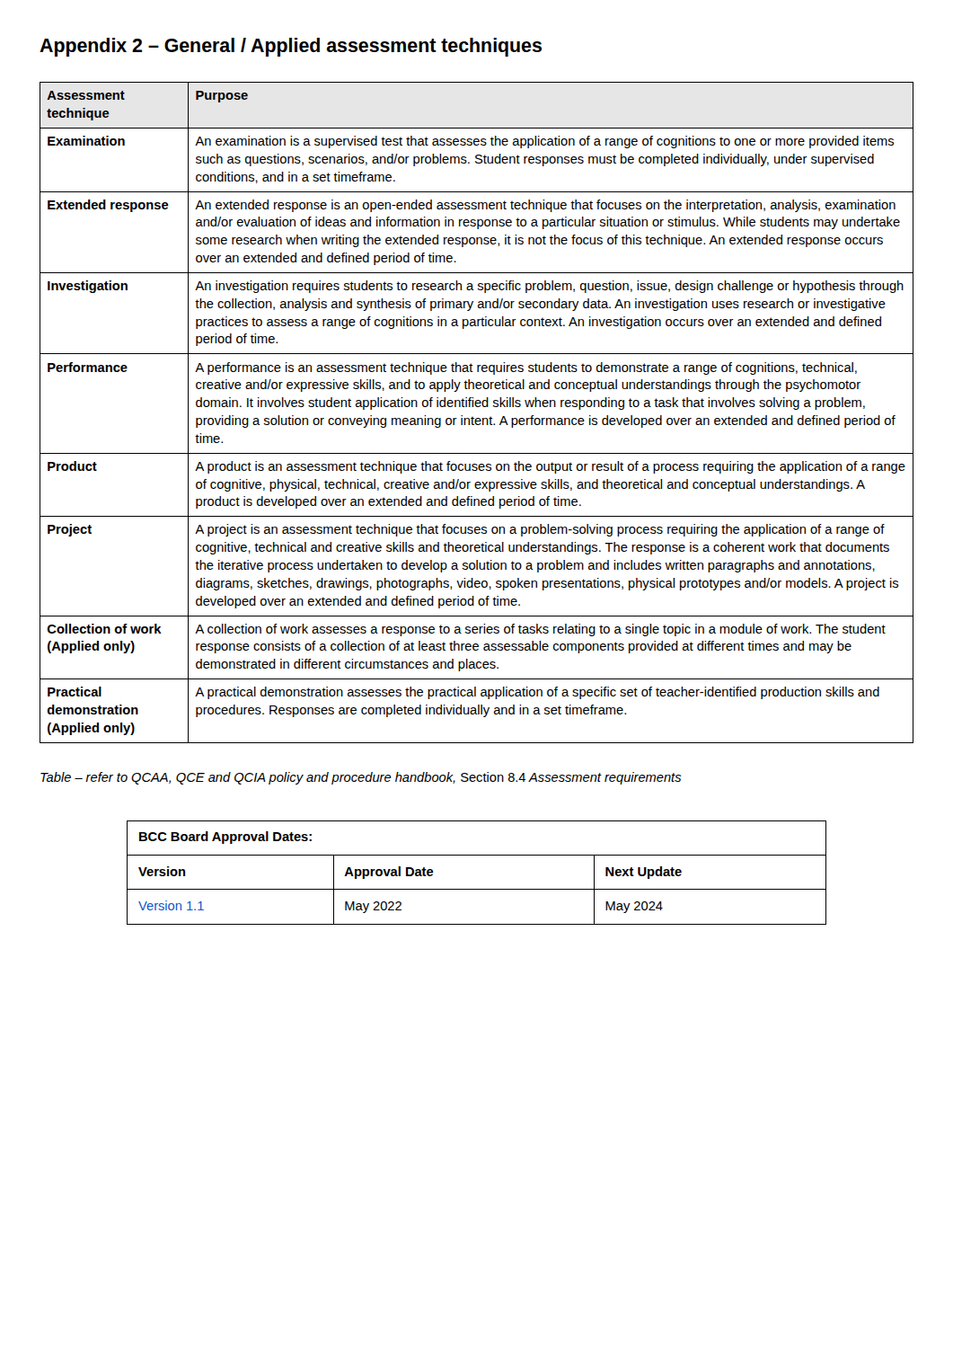Appendix 2 – General / Applied assessment techniques
| Assessment technique | Purpose |
| --- | --- |
| Examination | An examination is a supervised test that assesses the application of a range of cognitions to one or more provided items such as questions, scenarios, and/or problems. Student responses must be completed individually, under supervised conditions, and in a set timeframe. |
| Extended response | An extended response is an open-ended assessment technique that focuses on the interpretation, analysis, examination and/or evaluation of ideas and information in response to a particular situation or stimulus. While students may undertake some research when writing the extended response, it is not the focus of this technique. An extended response occurs over an extended and defined period of time. |
| Investigation | An investigation requires students to research a specific problem, question, issue, design challenge or hypothesis through the collection, analysis and synthesis of primary and/or secondary data. An investigation uses research or investigative practices to assess a range of cognitions in a particular context. An investigation occurs over an extended and defined period of time. |
| Performance | A performance is an assessment technique that requires students to demonstrate a range of cognitions, technical, creative and/or expressive skills, and to apply theoretical and conceptual understandings through the psychomotor domain. It involves student application of identified skills when responding to a task that involves solving a problem, providing a solution or conveying meaning or intent. A performance is developed over an extended and defined period of time. |
| Product | A product is an assessment technique that focuses on the output or result of a process requiring the application of a range of cognitive, physical, technical, creative and/or expressive skills, and theoretical and conceptual understandings. A product is developed over an extended and defined period of time. |
| Project | A project is an assessment technique that focuses on a problem-solving process requiring the application of a range of cognitive, technical and creative skills and theoretical understandings. The response is a coherent work that documents the iterative process undertaken to develop a solution to a problem and includes written paragraphs and annotations, diagrams, sketches, drawings, photographs, video, spoken presentations, physical prototypes and/or models. A project is developed over an extended and defined period of time. |
| Collection of work (Applied only) | A collection of work assesses a response to a series of tasks relating to a single topic in a module of work. The student response consists of a collection of at least three assessable components provided at different times and may be demonstrated in different circumstances and places. |
| Practical demonstration (Applied only) | A practical demonstration assesses the practical application of a specific set of teacher-identified production skills and procedures. Responses are completed individually and in a set timeframe. |
Table – refer to QCAA, QCE and QCIA policy and procedure handbook, Section 8.4 Assessment requirements
| BCC Board Approval Dates: |
| --- |
| Version | Approval Date | Next Update |
| Version 1.1 | May 2022 | May 2024 |